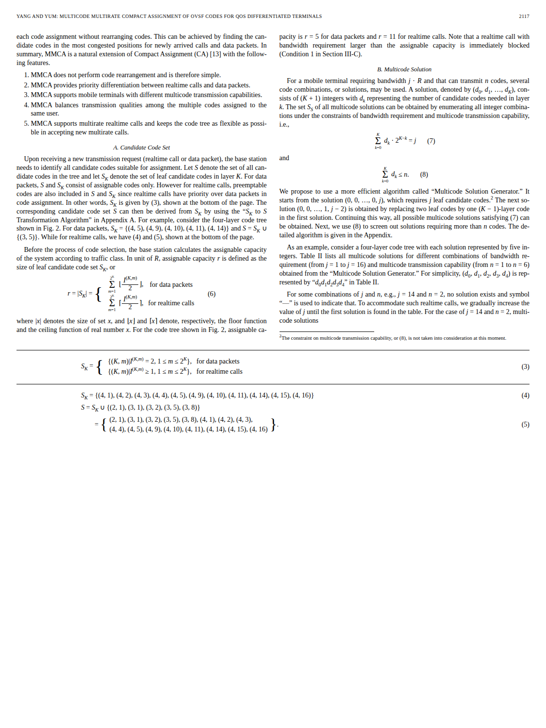Yang and Yum: Multicode Multirate Compact Assignment of OVSF Codes for QoS Differentiated Terminals
2117
each code assignment without rearranging codes. This can be achieved by finding the candidate codes in the most congested positions for newly arrived calls and data packets. In summary, MMCA is a natural extension of Compact Assignment (CA) [13] with the following features.
MMCA does not perform code rearrangement and is therefore simple.
MMCA provides priority differentiation between realtime calls and data packets.
MMCA supports mobile terminals with different multicode transmission capabilities.
MMCA balances transmission qualities among the multiple codes assigned to the same user.
MMCA supports multirate realtime calls and keeps the code tree as flexible as possible in accepting new multirate calls.
A. Candidate Code Set
Upon receiving a new transmission request (realtime call or data packet), the base station needs to identify all candidate codes suitable for assignment. Let S denote the set of all candidate codes in the tree and let SK denote the set of leaf candidate codes in layer K. For data packets, S and SK consist of assignable codes only. However for realtime calls, preemptable codes are also included in S and SK since realtime calls have priority over data packets in code assignment. In other words, SK is given by (3), shown at the bottom of the page. The corresponding candidate code set S can then be derived from SK by using the “SK to S Transformation Algorithm” in Appendix A. For example, consider the four-layer code tree shown in Fig. 2. For data packets, SK = {(4, 5), (4, 9), (4, 10), (4, 11), (4, 14)} and S = SK ∪ {(3, 5)}. While for realtime calls, we have (4) and (5), shown at the bottom of the page.
Before the process of code selection, the base station calculates the assignable capacity of the system according to traffic class. In unit of R, assignable capacity r is defined as the size of leaf candidate code set SK, or
r = |SK| = {
| 2 K Σ m =1 ⌊ I ( K , m ) 2 ⌋, | for data packets |
| 2 K Σ m =1 ⌈ I ( K , m ) 2 ⌉, | for realtime calls |
(6)
where |x| denotes the size of set x, and ⌊x⌋ and ⌈x⌉ denote, respectively, the floor function and the ceiling function of real number x. For the code tree shown in Fig. 2, assignable capacity is r = 5 for data packets and r = 11 for realtime calls. Note that a realtime call with bandwidth requirement larger than the assignable capacity is immediately blocked (Condition 1 in Section III-C).
B. Multicode Solution
For a mobile terminal requiring bandwidth j · R and that can transmit n codes, several code combinations, or solutions, may be used. A solution, denoted by (d0, d1, …, dK), consists of (K + 1) integers with dk representing the number of candidate codes needed in layer k. The set SS of all multicode solutions can be obtained by enumerating all integer combinations under the constraints of bandwidth requirement and multicode transmission capability, i.e.,
KΣk=0 dk · 2K−k = j
(7)
and
KΣk=0 dk ≤ n.
(8)
We propose to use a more efficient algorithm called “Multicode Solution Generator.” It starts from the solution (0, 0, …, 0, j), which requires j leaf candidate codes.2 The next solution (0, 0, …, 1, j − 2) is obtained by replacing two leaf codes by one (K − 1)-layer code in the first solution. Continuing this way, all possible multicode solutions satisfying (7) can be obtained. Next, we use (8) to screen out solutions requiring more than n codes. The detailed algorithm is given in the Appendix.
As an example, consider a four-layer code tree with each solution represented by five integers. Table II lists all multicode solutions for different combinations of bandwidth requirement (from j = 1 to j = 16) and multicode transmission capability (from n = 1 to n = 6) obtained from the “Multicode Solution Generator.” For simplicity, (d0, d1, d2, d3, d4) is represented by “d0d1d2d3d4” in Table II.
For some combinations of j and n, e.g., j = 14 and n = 2, no solution exists and symbol “—” is used to indicate that. To accommodate such realtime calls, we gradually increase the value of j until the first solution is found in the table. For the case of j = 14 and n = 2, multicode solutions
2The constraint on multicode transmission capability, or (8), is not taken into consideration at this moment.
SK = {
| {( K , m )/ I ( K , m ) = 2, 1 ≤ m ≤ 2 K }, | for data packets |
| {( K , m )/ I ( K , m ) ≥ 1, 1 ≤ m ≤ 2 K }, | for realtime calls |
(3)
SK = {(4, 1), (4, 2), (4, 3), (4, 4), (4, 5), (4, 9), (4, 10), (4, 11), (4, 14), (4, 15), (4, 16)}
(4)
S = SK ∪ {(2, 1), (3, 1), (3, 2), (3, 5), (3, 8)}
= {
| (2, 1), (3, 1), (3, 2), (3, 5), (3, 8), (4, 1), (4, 2), (4, 3), |
| (4, 4), (4, 5), (4, 9), (4, 10), (4, 11), (4, 14), (4, 15), (4, 16) |
} .
(5)